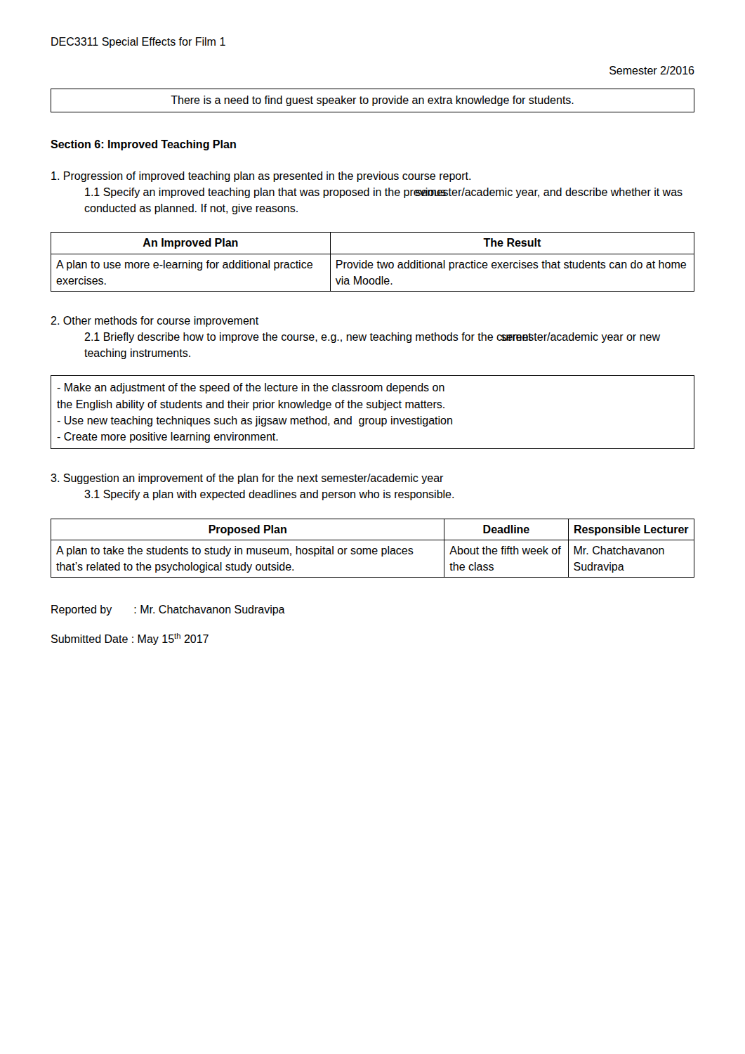DEC3311 Special Effects for Film 1
Semester 2/2016
There is a need to find guest speaker to provide an extra knowledge for students.
Section 6: Improved Teaching Plan
1. Progression of improved teaching plan as presented in the previous course report.
1.1 Specify an improved teaching plan that was proposed in the previous semester/academic year, and describe whether it was conducted as planned. If not, give reasons.
| An Improved Plan | The Result |
| --- | --- |
| A plan to use more e-learning for additional practice exercises. | Provide two additional practice exercises that students can do at home via Moodle. |
2. Other methods for course improvement
2.1 Briefly describe how to improve the course, e.g., new teaching methods for the current semester/academic year or new teaching instruments.
- Make an adjustment of the speed of the lecture in the classroom depends on
the English ability of students and their prior knowledge of the subject matters.
- Use new teaching techniques such as jigsaw method, and group investigation
- Create more positive learning environment.
3. Suggestion an improvement of the plan for the next semester/academic year
3.1 Specify a plan with expected deadlines and person who is responsible.
| Proposed Plan | Deadline | Responsible Lecturer |
| --- | --- | --- |
| A plan to take the students to study in museum, hospital or some places that’s related to the psychological study outside. | About the fifth week of the class | Mr. Chatchavanon Sudravipa |
Reported by : Mr. Chatchavanon Sudravipa
Submitted Date : May 15th 2017